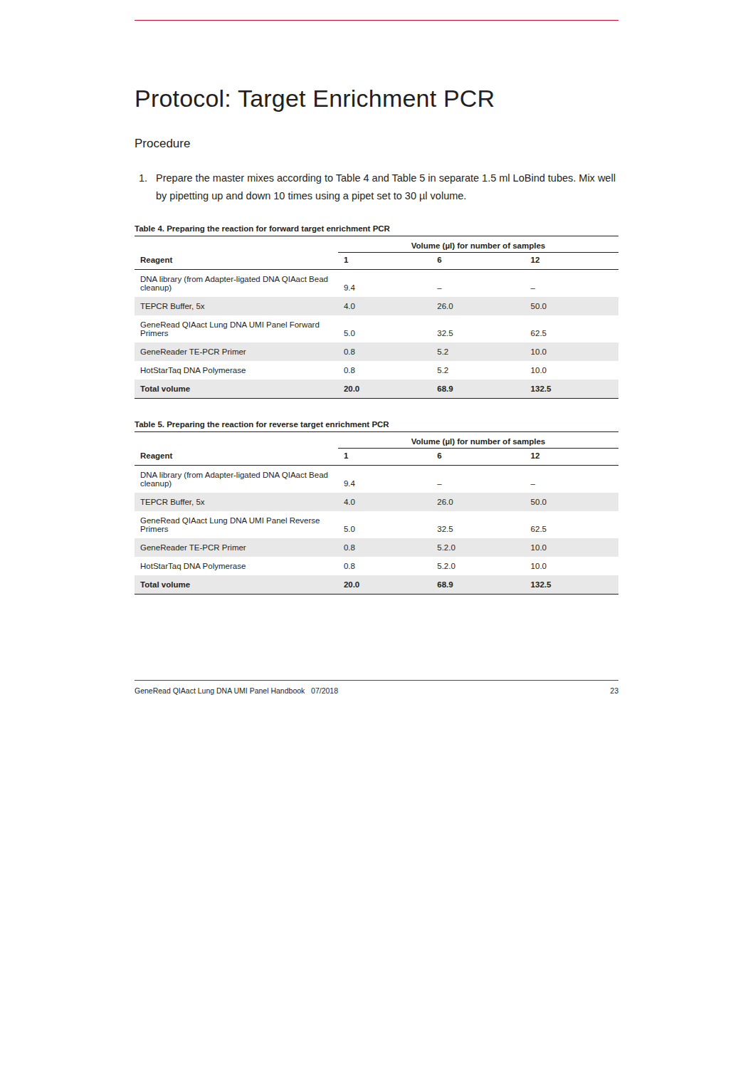Protocol: Target Enrichment PCR
Procedure
Prepare the master mixes according to Table 4 and Table 5 in separate 1.5 ml LoBind tubes. Mix well by pipetting up and down 10 times using a pipet set to 30 µl volume.
Table 4. Preparing the reaction for forward target enrichment PCR
| | Volume (µl) for number of samples |
| --- | --- |
| Reagent | 1 | 6 | 12 |
| DNA library (from Adapter-ligated DNA QIAact Bead cleanup) | 9.4 | – | – |
| TEPCR Buffer, 5x | 4.0 | 26.0 | 50.0 |
| GeneRead QIAact Lung DNA UMI Panel Forward Primers | 5.0 | 32.5 | 62.5 |
| GeneReader TE-PCR Primer | 0.8 | 5.2 | 10.0 |
| HotStarTaq DNA Polymerase | 0.8 | 5.2 | 10.0 |
| Total volume | 20.0 | 68.9 | 132.5 |
Table 5. Preparing the reaction for reverse target enrichment PCR
| | Volume (µl) for number of samples |
| --- | --- |
| Reagent | 1 | 6 | 12 |
| DNA library (from Adapter-ligated DNA QIAact Bead cleanup) | 9.4 | – | – |
| TEPCR Buffer, 5x | 4.0 | 26.0 | 50.0 |
| GeneRead QIAact Lung DNA UMI Panel Reverse Primers | 5.0 | 32.5 | 62.5 |
| GeneReader TE-PCR Primer | 0.8 | 5.2.0 | 10.0 |
| HotStarTaq DNA Polymerase | 0.8 | 5.2.0 | 10.0 |
| Total volume | 20.0 | 68.9 | 132.5 |
GeneRead QIAact Lung DNA UMI Panel Handbook 07/2018 23